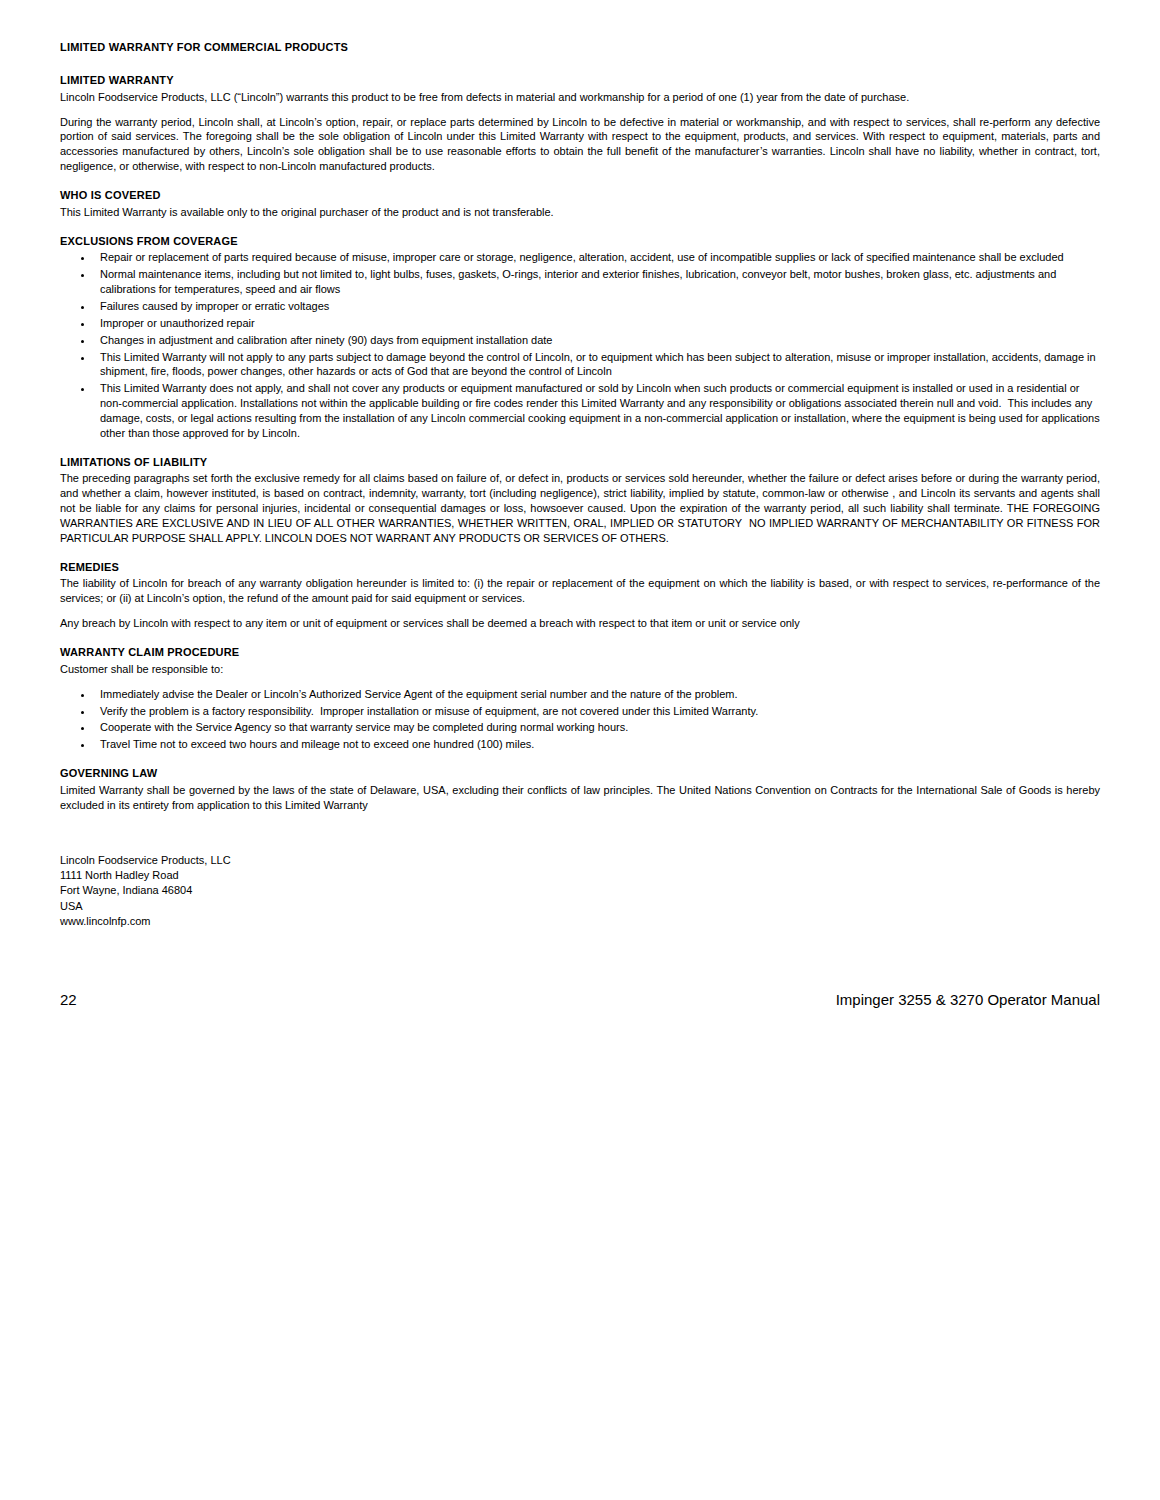LIMITED WARRANTY FOR COMMERCIAL PRODUCTS
LIMITED WARRANTY
Lincoln Foodservice Products, LLC (“Lincoln”) warrants this product to be free from defects in material and workmanship for a period of one (1) year from the date of purchase.
During the warranty period, Lincoln shall, at Lincoln’s option, repair, or replace parts determined by Lincoln to be defective in material or workmanship, and with respect to services, shall re-perform any defective portion of said services. The foregoing shall be the sole obligation of Lincoln under this Limited Warranty with respect to the equipment, products, and services. With respect to equipment, materials, parts and accessories manufactured by others, Lincoln’s sole obligation shall be to use reasonable efforts to obtain the full benefit of the manufacturer’s warranties. Lincoln shall have no liability, whether in contract, tort, negligence, or otherwise, with respect to non-Lincoln manufactured products.
WHO IS COVERED
This Limited Warranty is available only to the original purchaser of the product and is not transferable.
EXCLUSIONS FROM COVERAGE
Repair or replacement of parts required because of misuse, improper care or storage, negligence, alteration, accident, use of incompatible supplies or lack of specified maintenance shall be excluded
Normal maintenance items, including but not limited to, light bulbs, fuses, gaskets, O-rings, interior and exterior finishes, lubrication, conveyor belt, motor bushes, broken glass, etc. adjustments and calibrations for temperatures, speed and air flows
Failures caused by improper or erratic voltages
Improper or unauthorized repair
Changes in adjustment and calibration after ninety (90) days from equipment installation date
This Limited Warranty will not apply to any parts subject to damage beyond the control of Lincoln, or to equipment which has been subject to alteration, misuse or improper installation, accidents, damage in shipment, fire, floods, power changes, other hazards or acts of God that are beyond the control of Lincoln
This Limited Warranty does not apply, and shall not cover any products or equipment manufactured or sold by Lincoln when such products or commercial equipment is installed or used in a residential or non-commercial application. Installations not within the applicable building or fire codes render this Limited Warranty and any responsibility or obligations associated therein null and void. This includes any damage, costs, or legal actions resulting from the installation of any Lincoln commercial cooking equipment in a non-commercial application or installation, where the equipment is being used for applications other than those approved for by Lincoln.
LIMITATIONS OF LIABILITY
The preceding paragraphs set forth the exclusive remedy for all claims based on failure of, or defect in, products or services sold hereunder, whether the failure or defect arises before or during the warranty period, and whether a claim, however instituted, is based on contract, indemnity, warranty, tort (including negligence), strict liability, implied by statute, common-law or otherwise , and Lincoln its servants and agents shall not be liable for any claims for personal injuries, incidental or consequential damages or loss, howsoever caused. Upon the expiration of the warranty period, all such liability shall terminate. THE FOREGOING WARRANTIES ARE EXCLUSIVE AND IN LIEU OF ALL OTHER WARRANTIES, WHETHER WRITTEN, ORAL, IMPLIED OR STATUTORY NO IMPLIED WARRANTY OF MERCHANTABILITY OR FITNESS FOR PARTICULAR PURPOSE SHALL APPLY. LINCOLN DOES NOT WARRANT ANY PRODUCTS OR SERVICES OF OTHERS.
REMEDIES
The liability of Lincoln for breach of any warranty obligation hereunder is limited to: (i) the repair or replacement of the equipment on which the liability is based, or with respect to services, re-performance of the services; or (ii) at Lincoln’s option, the refund of the amount paid for said equipment or services.
Any breach by Lincoln with respect to any item or unit of equipment or services shall be deemed a breach with respect to that item or unit or service only
WARRANTY CLAIM PROCEDURE
Customer shall be responsible to:
Immediately advise the Dealer or Lincoln’s Authorized Service Agent of the equipment serial number and the nature of the problem.
Verify the problem is a factory responsibility. Improper installation or misuse of equipment, are not covered under this Limited Warranty.
Cooperate with the Service Agency so that warranty service may be completed during normal working hours.
Travel Time not to exceed two hours and mileage not to exceed one hundred (100) miles.
GOVERNING LAW
Limited Warranty shall be governed by the laws of the state of Delaware, USA, excluding their conflicts of law principles. The United Nations Convention on Contracts for the International Sale of Goods is hereby excluded in its entirety from application to this Limited Warranty
Lincoln Foodservice Products, LLC
1111 North Hadley Road
Fort Wayne, Indiana 46804
USA
www.lincolnfp.com
22 Impinger 3255 & 3270 Operator Manual